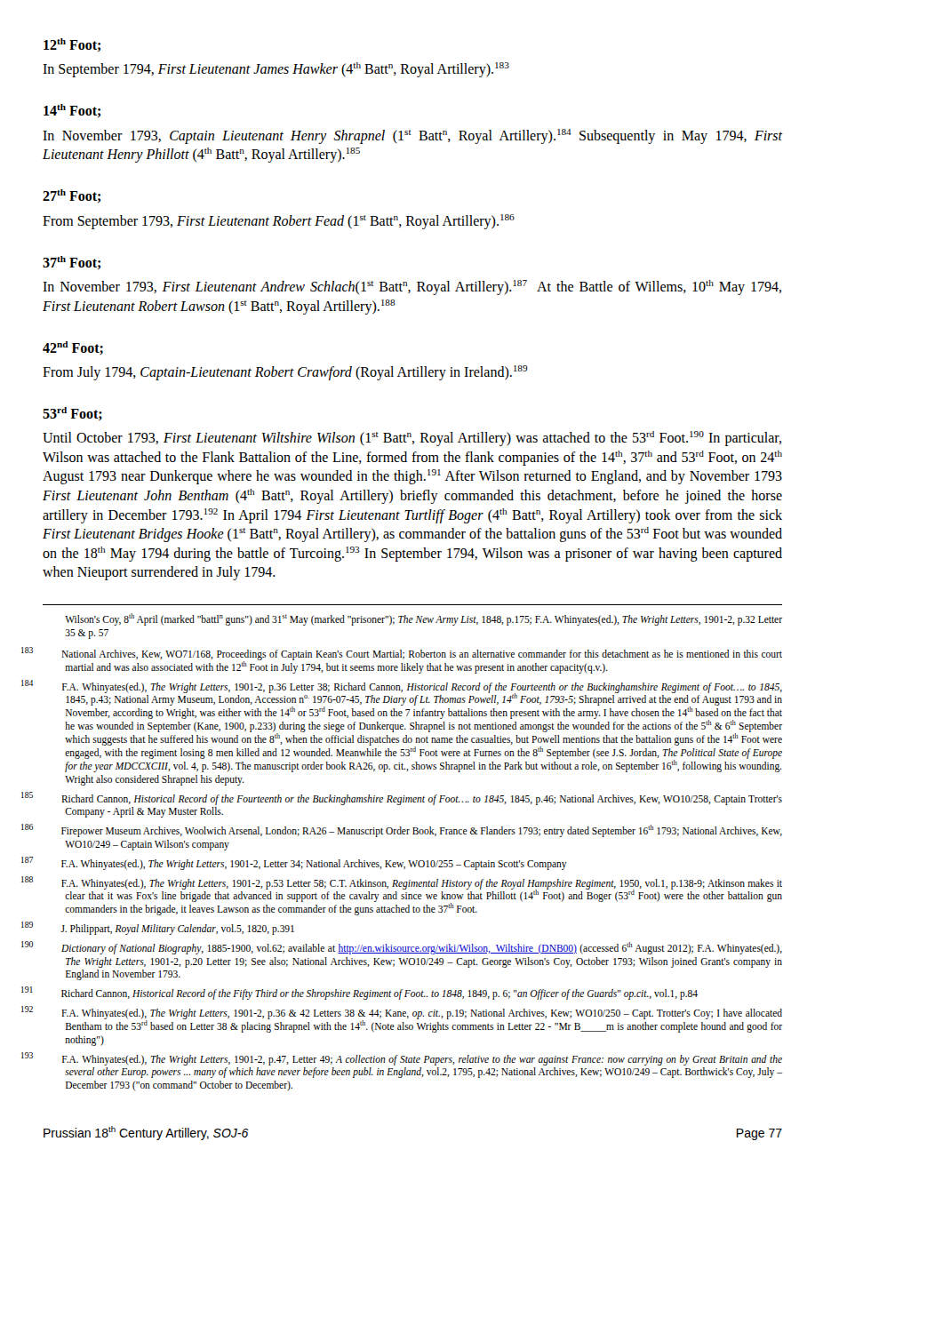12th Foot;
In September 1794, First Lieutenant James Hawker (4th Battn, Royal Artillery).183
14th Foot;
In November 1793, Captain Lieutenant Henry Shrapnel (1st Battn, Royal Artillery).184 Subsequently in May 1794, First Lieutenant Henry Phillott (4th Battn, Royal Artillery).185
27th Foot;
From September 1793, First Lieutenant Robert Fead (1st Battn, Royal Artillery).186
37th Foot;
In November 1793, First Lieutenant Andrew Schlach(1st Battn, Royal Artillery).187 At the Battle of Willems, 10th May 1794, First Lieutenant Robert Lawson (1st Battn, Royal Artillery).188
42nd Foot;
From July 1794, Captain-Lieutenant Robert Crawford (Royal Artillery in Ireland).189
53rd Foot;
Until October 1793, First Lieutenant Wiltshire Wilson (1st Battn, Royal Artillery) was attached to the 53rd Foot.190 In particular, Wilson was attached to the Flank Battalion of the Line, formed from the flank companies of the 14th, 37th and 53rd Foot, on 24th August 1793 near Dunkerque where he was wounded in the thigh.191 After Wilson returned to England, and by November 1793 First Lieutenant John Bentham (4th Battn, Royal Artillery) briefly commanded this detachment, before he joined the horse artillery in December 1793.192 In April 1794 First Lieutenant Turtliff Boger (4th Battn, Royal Artillery) took over from the sick First Lieutenant Bridges Hooke (1st Battn, Royal Artillery), as commander of the battalion guns of the 53rd Foot but was wounded on the 18th May 1794 during the battle of Turcoing.193 In September 1794, Wilson was a prisoner of war having been captured when Nieuport surrendered in July 1794.
Wilson's Coy, 8th April (marked "battln guns") and 31st May (marked "prisoner"); The New Army List, 1848, p.175; F.A. Whinyates(ed.), The Wright Letters, 1901-2, p.32 Letter 35 & p. 57
183 National Archives, Kew, WO71/168, Proceedings of Captain Kean's Court Martial; Roberton is an alternative commander for this detachment as he is mentioned in this court martial and was also associated with the 12th Foot in July 1794, but it seems more likely that he was present in another capacity(q.v.).
184 F.A. Whinyates(ed.), The Wright Letters, 1901-2, p.36 Letter 38; Richard Cannon, Historical Record of the Fourteenth or the Buckinghamshire Regiment of Foot…. to 1845, 1845, p.43; National Army Museum, London, Accession no. 1976-07-45, The Diary of Lt. Thomas Powell, 14th Foot, 1793-5; Shrapnel arrived at the end of August 1793 and in November, according to Wright, was either with the 14th or 53rd Foot, based on the 7 infantry battalions then present with the army. I have chosen the 14th based on the fact that he was wounded in September (Kane, 1900, p.233) during the siege of Dunkerque. Shrapnel is not mentioned amongst the wounded for the actions of the 5th & 6th September which suggests that he suffered his wound on the 8th, when the official dispatches do not name the casualties, but Powell mentions that the battalion guns of the 14th Foot were engaged, with the regiment losing 8 men killed and 12 wounded. Meanwhile the 53rd Foot were at Furnes on the 8th September (see J.S. Jordan, The Political State of Europe for the year MDCCXCIII, vol. 4, p. 548). The manuscript order book RA26, op. cit., shows Shrapnel in the Park but without a role, on September 16th, following his wounding. Wright also considered Shrapnel his deputy.
185 Richard Cannon, Historical Record of the Fourteenth or the Buckinghamshire Regiment of Foot…. to 1845, 1845, p.46; National Archives, Kew, WO10/258, Captain Trotter's Company - April & May Muster Rolls.
186 Firepower Museum Archives, Woolwich Arsenal, London; RA26 – Manuscript Order Book, France & Flanders 1793; entry dated September 16th 1793; National Archives, Kew, WO10/249 – Captain Wilson's company
187 F.A. Whinyates(ed.), The Wright Letters, 1901-2, Letter 34; National Archives, Kew, WO10/255 – Captain Scott's Company
188 F.A. Whinyates(ed.), The Wright Letters, 1901-2, p.53 Letter 58; C.T. Atkinson, Regimental History of the Royal Hampshire Regiment, 1950, vol.1, p.138-9; Atkinson makes it clear that it was Fox's line brigade that advanced in support of the cavalry and since we know that Phillott (14th Foot) and Boger (53rd Foot) were the other battalion gun commanders in the brigade, it leaves Lawson as the commander of the guns attached to the 37th Foot.
189 J. Philippart, Royal Military Calendar, vol.5, 1820, p.391
190 Dictionary of National Biography, 1885-1900, vol.62; available at http://en.wikisource.org/wiki/Wilson,_Wiltshire_(DNB00) (accessed 6th August 2012); F.A. Whinyates(ed.), The Wright Letters, 1901-2, p.20 Letter 19; See also; National Archives, Kew; WO10/249 – Capt. George Wilson's Coy, October 1793; Wilson joined Grant's company in England in November 1793.
191 Richard Cannon, Historical Record of the Fifty Third or the Shropshire Regiment of Foot.. to 1848, 1849, p. 6; "an Officer of the Guards" op.cit., vol.1, p.84
192 F.A. Whinyates(ed.), The Wright Letters, 1901-2, p.36 & 42 Letters 38 & 44; Kane, op. cit., p.19; National Archives, Kew; WO10/250 – Capt. Trotter's Coy; I have allocated Bentham to the 53rd based on Letter 38 & placing Shrapnel with the 14th. (Note also Wrights comments in Letter 22 - "Mr B_____m is another complete hound and good for nothing")
193 F.A. Whinyates(ed.), The Wright Letters, 1901-2, p.47, Letter 49; A collection of State Papers, relative to the war against France: now carrying on by Great Britain and the several other Europ. powers ... many of which have never before been publ. in England, vol.2, 1795, p.42; National Archives, Kew; WO10/249 – Capt. Borthwick's Coy, July – December 1793 ("on command" October to December).
Prussian 18th Century Artillery, SOJ-6
Page 77